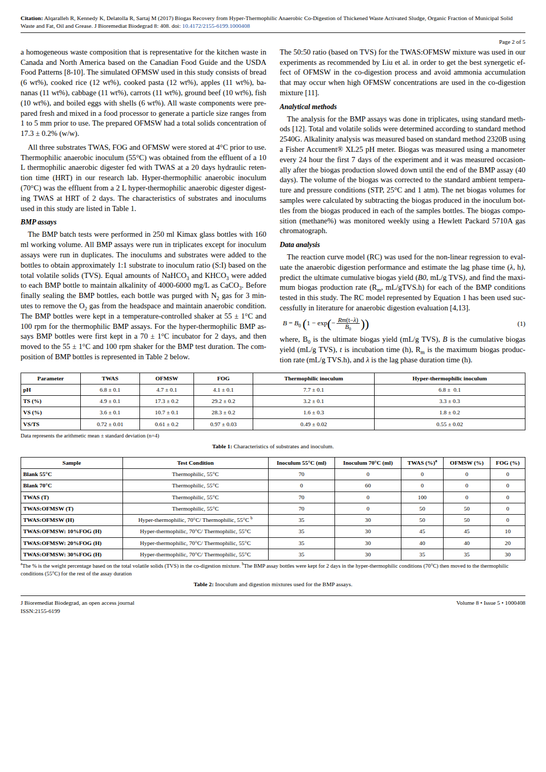Citation: Alqaralleh R, Kennedy K, Delatolla R, Sartaj M (2017) Biogas Recovery from Hyper-Thermophilic Anaerobic Co-Digestion of Thickened Waste Activated Sludge, Organic Fraction of Municipal Solid Waste and Fat, Oil and Grease. J Bioremediat Biodegrad 8: 408. doi: 10.4172/2155-6199.1000408
Page 2 of 5
a homogeneous waste composition that is representative for the kitchen waste in Canada and North America based on the Canadian Food Guide and the USDA Food Patterns [8-10]. The simulated OFMSW used in this study consists of bread (6 wt%), cooked rice (12 wt%), cooked pasta (12 wt%), apples (11 wt%), bananas (11 wt%), cabbage (11 wt%), carrots (11 wt%), ground beef (10 wt%), fish (10 wt%), and boiled eggs with shells (6 wt%). All waste components were prepared fresh and mixed in a food processor to generate a particle size ranges from 1 to 5 mm prior to use. The prepared OFMSW had a total solids concentration of 17.3 ± 0.2% (w/w).
All three substrates TWAS, FOG and OFMSW were stored at 4°C prior to use. Thermophilic anaerobic inoculum (55°C) was obtained from the effluent of a 10 L thermophilic anaerobic digester fed with TWAS at a 20 days hydraulic retention time (HRT) in our research lab. Hyper-thermophilic anaerobic inoculum (70°C) was the effluent from a 2 L hyper-thermophilic anaerobic digester digesting TWAS at HRT of 2 days. The characteristics of substrates and inoculums used in this study are listed in Table 1.
BMP assays
The BMP batch tests were performed in 250 ml Kimax glass bottles with 160 ml working volume. All BMP assays were run in triplicates except for inoculum assays were run in duplicates. The inoculums and substrates were added to the bottles to obtain approximately 1:1 substrate to inoculum ratio (S:I) based on the total volatile solids (TVS). Equal amounts of NaHCO3 and KHCO3 were added to each BMP bottle to maintain alkalinity of 4000-6000 mg/L as CaCO3. Before finally sealing the BMP bottles, each bottle was purged with N2 gas for 3 minutes to remove the O2 gas from the headspace and maintain anaerobic condition. The BMP bottles were kept in a temperature-controlled shaker at 55 ± 1°C and 100 rpm for the thermophilic BMP assays. For the hyper-thermophilic BMP assays BMP bottles were first kept in a 70 ± 1°C incubator for 2 days, and then moved to the 55 ± 1°C and 100 rpm shaker for the BMP test duration. The composition of BMP bottles is represented in Table 2 below.
The 50:50 ratio (based on TVS) for the TWAS:OFMSW mixture was used in our experiments as recommended by Liu et al. in order to get the best synergetic effect of OFMSW in the co-digestion process and avoid ammonia accumulation that may occur when high OFMSW concentrations are used in the co-digestion mixture [11].
Analytical methods
The analysis for the BMP assays was done in triplicates, using standard methods [12]. Total and volatile solids were determined according to standard method 2540G. Alkalinity analysis was measured based on standard method 2320B using a Fisher Accument® XL25 pH meter. Biogas was measured using a manometer every 24 hour the first 7 days of the experiment and it was measured occasionally after the biogas production slowed down until the end of the BMP assay (40 days). The volume of the biogas was corrected to the standard ambient temperature and pressure conditions (STP, 25°C and 1 atm). The net biogas volumes for samples were calculated by subtracting the biogas produced in the inoculum bottles from the biogas produced in each of the samples bottles. The biogas composition (methane%) was monitored weekly using a Hewlett Packard 5710A gas chromatograph.
Data analysis
The reaction curve model (RC) was used for the non-linear regression to evaluate the anaerobic digestion performance and estimate the lag phase time (λ, h), predict the ultimate cumulative biogas yield (B0, mL/g TVS), and find the maximum biogas production rate (Rm, mL/gTVS.h) for each of the BMP conditions tested in this study. The RC model represented by Equation 1 has been used successfully in literature for anaerobic digestion evaluation [4,13].
B = B0 (1 − exp(−Rm(t−λ) B0))
(1)
where, B0 is the ultimate biogas yield (mL/g TVS), B is the cumulative biogas yield (mL/g TVS), t is incubation time (h), Rm is the maximum biogas production rate (mL/g TVS.h), and λ is the lag phase duration time (h).
| Parameter | TWAS | OFMSW | FOG | Thermophilic inoculum | Hyper-thermophilic inoculum |
| --- | --- | --- | --- | --- | --- |
| pH | 6.8 ± 0.1 | 4.7 ± 0.1 | 4.1 ± 0.1 | 7.7 ± 0.1 | 6.8 ± 0.1 |
| TS (%) | 4.9 ± 0.1 | 17.3 ± 0.2 | 29.2 ± 0.2 | 3.2 ± 0.1 | 3.3 ± 0.3 |
| VS (%) | 3.6 ± 0.1 | 10.7 ± 0.1 | 28.3 ± 0.2 | 1.6 ± 0.3 | 1.8 ± 0.2 |
| VS/TS | 0.72 ± 0.01 | 0.61 ± 0.2 | 0.97 ± 0.03 | 0.49 ± 0.02 | 0.55 ± 0.02 |
Data represents the arithmetic mean ± standard deviation (n=4)
Table 1: Characteristics of substrates and inoculum.
| Sample | Test Condition | Inoculum 55°C (ml) | Inoculum 70°C (ml) | TWAS (%) a | OFMSW (%) | FOG (%) |
| --- | --- | --- | --- | --- | --- | --- |
| Blank 55°C | Thermophilic, 55°C | 70 | 0 | 0 | 0 | 0 |
| Blank 70°C | Thermophilic, 55°C | 0 | 60 | 0 | 0 | 0 |
| TWAS (T) | Thermophilic, 55°C | 70 | 0 | 100 | 0 | 0 |
| TWAS:OFMSW (T) | Thermophilic, 55°C | 70 | 0 | 50 | 50 | 0 |
| TWAS:OFMSW (H) | Hyper-thermophilic, 70°C/ Thermophilic, 55°C b | 35 | 30 | 50 | 50 | 0 |
| TWAS:OFMSW: 10%FOG (H) | Hyper-thermophilic, 70°C/ Thermophilic, 55°C | 35 | 30 | 45 | 45 | 10 |
| TWAS:OFMSW: 20%FOG (H) | Hyper-thermophilic, 70°C/ Thermophilic, 55°C | 35 | 30 | 40 | 40 | 20 |
| TWAS:OFMSW: 30%FOG (H) | Hyper-thermophilic, 70°C/ Thermophilic, 55°C | 35 | 30 | 35 | 35 | 30 |
aThe % is the weight percentage based on the total volatile solids (TVS) in the co-digestion mixture. bThe BMP assay bottles were kept for 2 days in the hyper-thermophilic conditions (70°C) then moved to the thermophilic conditions (55°C) for the rest of the assay duration
Table 2: Inoculum and digestion mixtures used for the BMP assays.
J Bioremediat Biodegrad, an open access journal
ISSN:2155-6199
Volume 8 • Issue 5 • 1000408